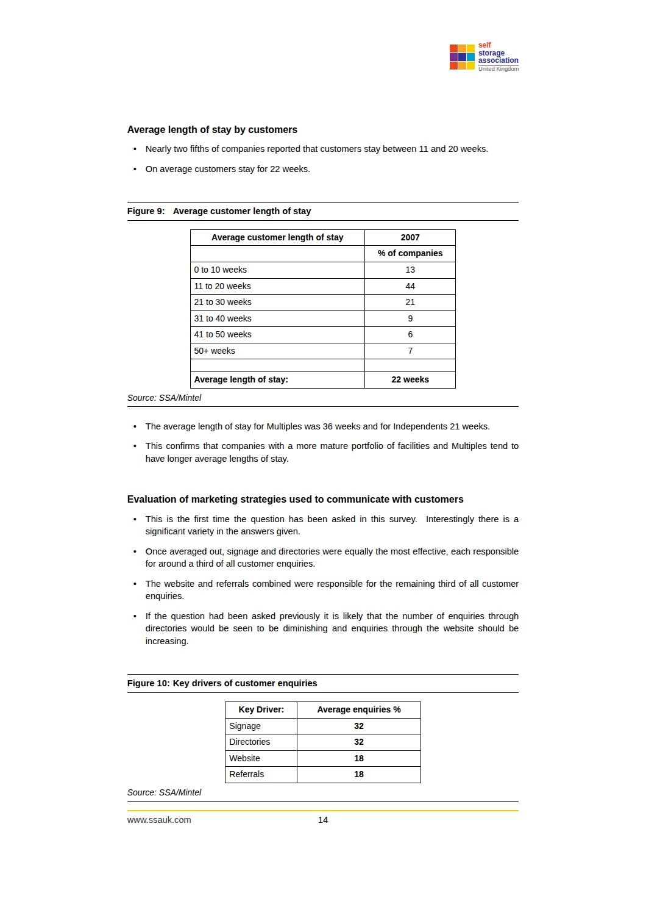self
storage
association
United Kingdom
Average length of stay by customers
Nearly two fifths of companies reported that customers stay between 11 and 20 weeks.
On average customers stay for 22 weeks.
Figure 9: Average customer length of stay
| Average customer length of stay | 2007 |
| --- | --- |
| | % of companies |
| 0 to 10 weeks | 13 |
| 11 to 20 weeks | 44 |
| 21 to 30 weeks | 21 |
| 31 to 40 weeks | 9 |
| 41 to 50 weeks | 6 |
| 50+ weeks | 7 |
| Average length of stay: | 22 weeks |
Source: SSA/Mintel
The average length of stay for Multiples was 36 weeks and for Independents 21 weeks.
This confirms that companies with a more mature portfolio of facilities and Multiples tend to have longer average lengths of stay.
Evaluation of marketing strategies used to communicate with customers
This is the first time the question has been asked in this survey. Interestingly there is a significant variety in the answers given.
Once averaged out, signage and directories were equally the most effective, each responsible for around a third of all customer enquiries.
The website and referrals combined were responsible for the remaining third of all customer enquiries.
If the question had been asked previously it is likely that the number of enquiries through directories would be seen to be diminishing and enquiries through the website should be increasing.
Figure 10: Key drivers of customer enquiries
| Key Driver: | Average enquiries % |
| --- | --- |
| Signage | 32 |
| Directories | 32 |
| Website | 18 |
| Referrals | 18 |
Source: SSA/Mintel
www.ssauk.com 14